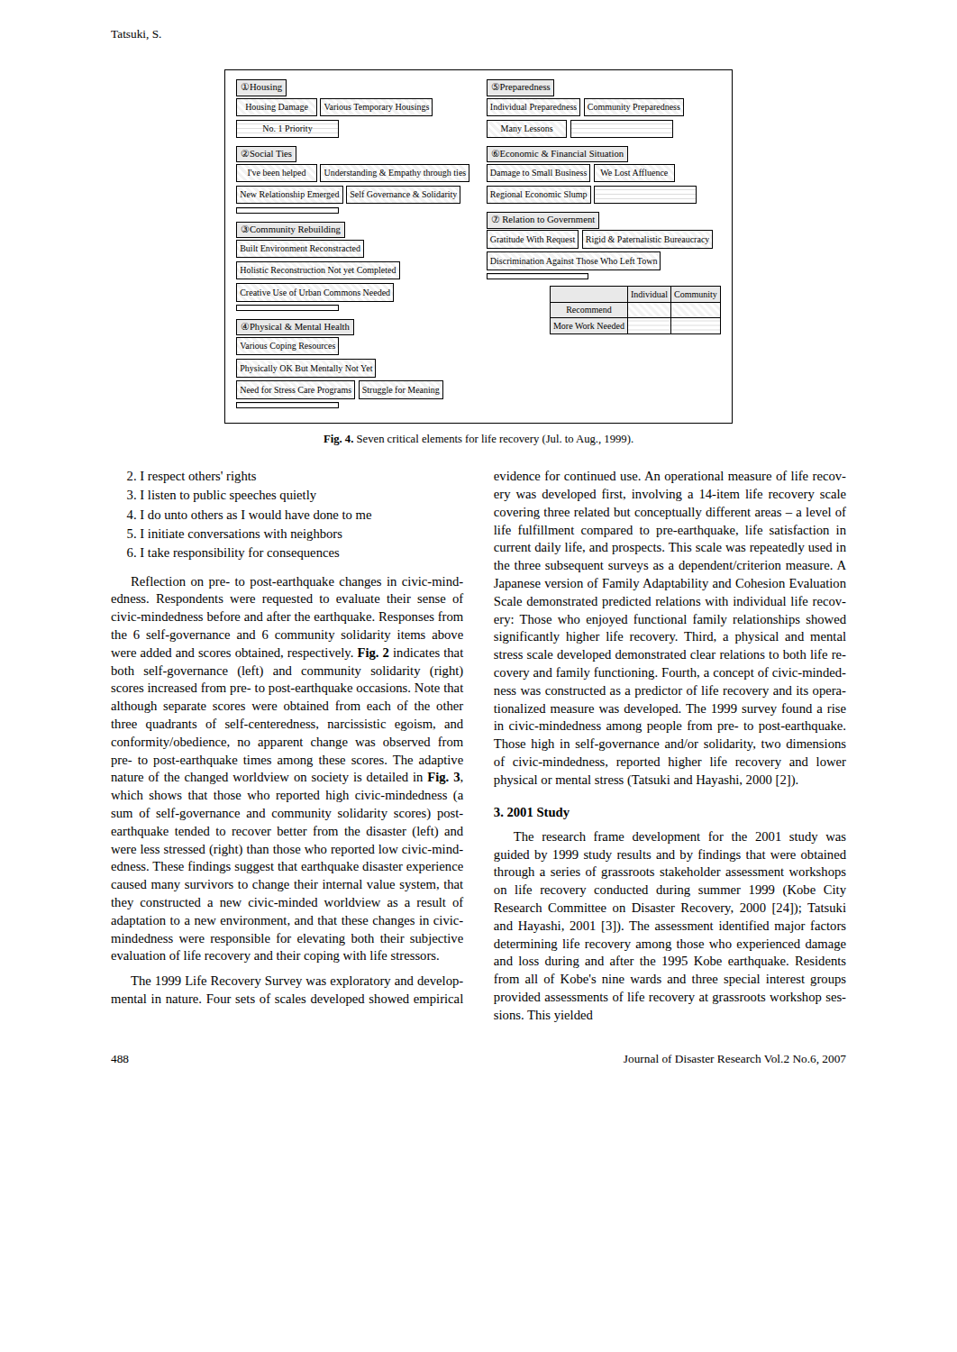Tatsuki, S.
①Housing
Housing Damage
Various Temporary Housings
No. 1 Priority
②Social Ties
I've been helped
Understanding & Empathy through ties
New Relationship Emerged
Self Governance & Solidarity
③Community Rebuilding
Built Environment Reconstracted
Holistic Reconstruction Not yet Completed
Creative Use of Urban Commons Needed
④Physical & Mental Health
Various Coping Resources
Physically OK But Mentally Not Yet
Need for Stress Care Programs
Struggle for Meaning
⑤Preparedness
Individual Preparedness
Community Preparedness
Many Lessons
⑥Economic & Financial Situation
Damage to Small Business
We Lost Affluence
Regional Economic Slump
⑦ Relation to Government
Gratitude With Request
Rigid & Paternalistic Bureaucracy
Discrimination Against Those Who Left Town
| | Individual | Community |
| --- | --- | --- |
| Recommend | | |
| More Work Needed | | |
Fig. 4. Seven critical elements for life recovery (Jul. to Aug., 1999).
I respect others' rights
I listen to public speeches quietly
I do unto others as I would have done to me
I initiate conversations with neighbors
I take responsibility for consequences
Reflection on pre- to post-earthquake changes in civic-mindedness. Respondents were requested to evaluate their sense of civic-mindedness before and after the earthquake. Responses from the 6 self-governance and 6 community solidarity items above were added and scores obtained, respectively. Fig. 2 indicates that both self-governance (left) and community solidarity (right) scores increased from pre- to post-earthquake occasions. Note that although separate scores were obtained from each of the other three quadrants of self-centeredness, narcissistic egoism, and conformity/obedience, no apparent change was observed from pre- to post-earthquake times among these scores. The adaptive nature of the changed worldview on society is detailed in Fig. 3, which shows that those who reported high civic-mindedness (a sum of self-governance and community solidarity scores) post-earthquake tended to recover better from the disaster (left) and were less stressed (right) than those who reported low civic-mindedness. These findings suggest that earthquake disaster experience caused many survivors to change their internal value system, that they constructed a new civic-minded worldview as a result of adaptation to a new environment, and that these changes in civic-mindedness were responsible for elevating both their subjective evaluation of life recovery and their coping with life stressors.
The 1999 Life Recovery Survey was exploratory and developmental in nature. Four sets of scales developed showed empirical evidence for continued use. An operational measure of life recovery was developed first, involving a 14-item life recovery scale covering three related but conceptually different areas – a level of life fulfillment compared to pre-earthquake, life satisfaction in current daily life, and prospects. This scale was repeatedly used in the three subsequent surveys as a dependent/criterion measure. A Japanese version of Family Adaptability and Cohesion Evaluation Scale demonstrated predicted relations with individual life recovery: Those who enjoyed functional family relationships showed significantly higher life recovery. Third, a physical and mental stress scale developed demonstrated clear relations to both life recovery and family functioning. Fourth, a concept of civic-mindedness was constructed as a predictor of life recovery and its operationalized measure was developed. The 1999 survey found a rise in civic-mindedness among people from pre- to post-earthquake. Those high in self-governance and/or solidarity, two dimensions of civic-mindedness, reported higher life recovery and lower physical or mental stress (Tatsuki and Hayashi, 2000 [2]).
3. 2001 Study
The research frame development for the 2001 study was guided by 1999 study results and by findings that were obtained through a series of grassroots stakeholder assessment workshops on life recovery conducted during summer 1999 (Kobe City Research Committee on Disaster Recovery, 2000 [24]); Tatsuki and Hayashi, 2001 [3]). The assessment identified major factors determining life recovery among those who experienced damage and loss during and after the 1995 Kobe earthquake. Residents from all of Kobe's nine wards and three special interest groups provided assessments of life recovery at grassroots workshop sessions. This yielded
488 Journal of Disaster Research Vol.2 No.6, 2007